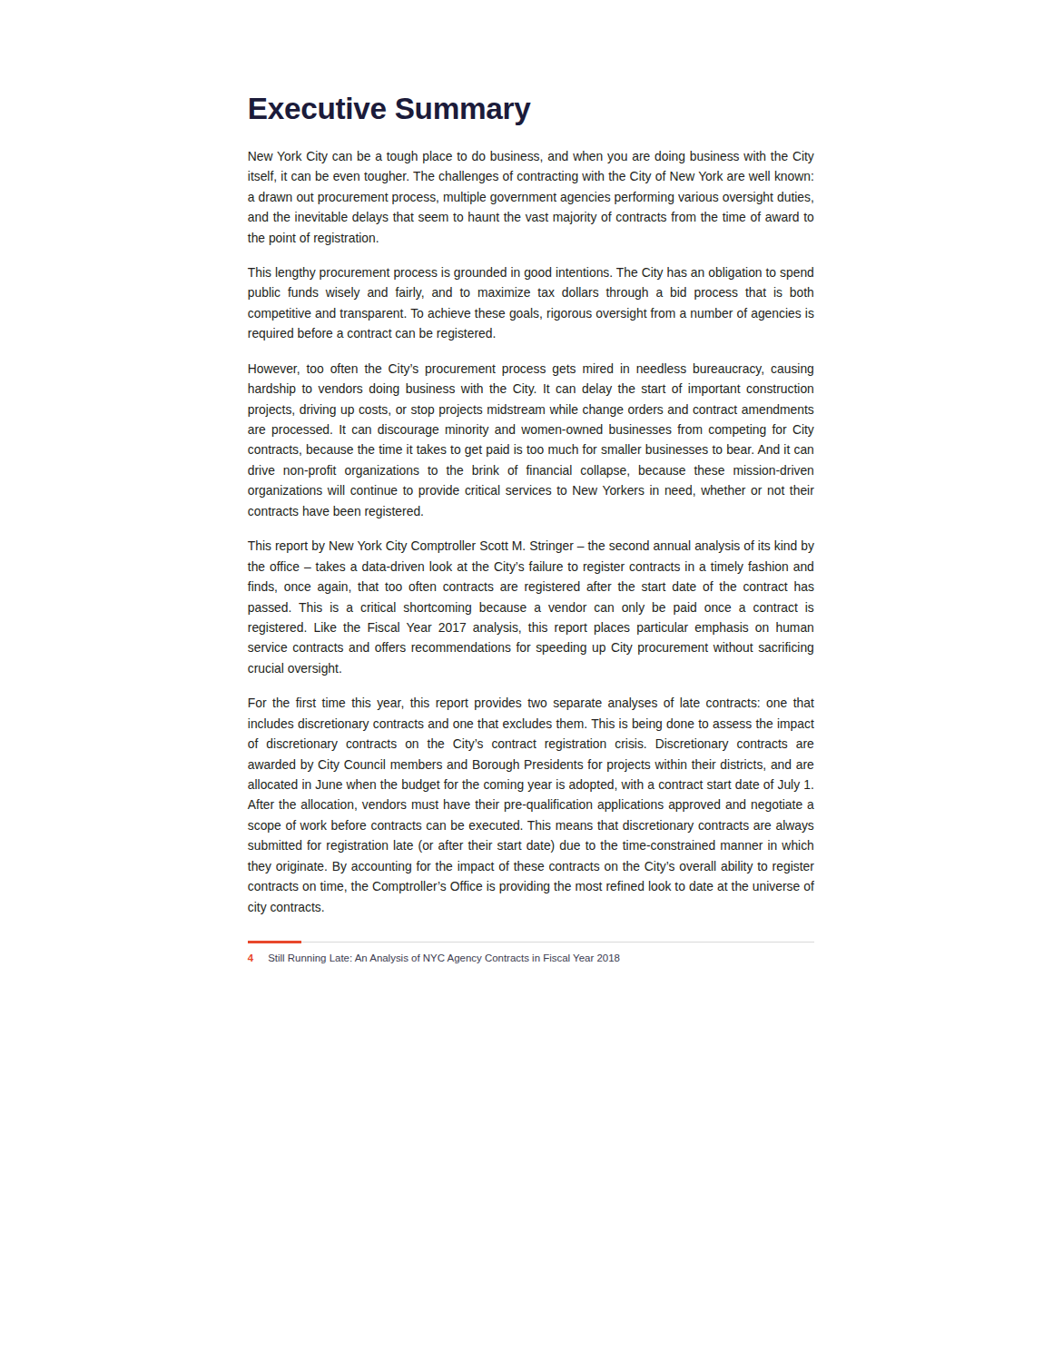Executive Summary
New York City can be a tough place to do business, and when you are doing business with the City itself, it can be even tougher. The challenges of contracting with the City of New York are well known: a drawn out procurement process, multiple government agencies performing various oversight duties, and the inevitable delays that seem to haunt the vast majority of contracts from the time of award to the point of registration.
This lengthy procurement process is grounded in good intentions. The City has an obligation to spend public funds wisely and fairly, and to maximize tax dollars through a bid process that is both competitive and transparent. To achieve these goals, rigorous oversight from a number of agencies is required before a contract can be registered.
However, too often the City’s procurement process gets mired in needless bureaucracy, causing hardship to vendors doing business with the City. It can delay the start of important construction projects, driving up costs, or stop projects midstream while change orders and contract amendments are processed. It can discourage minority and women-owned businesses from competing for City contracts, because the time it takes to get paid is too much for smaller businesses to bear. And it can drive non-profit organizations to the brink of financial collapse, because these mission-driven organizations will continue to provide critical services to New Yorkers in need, whether or not their contracts have been registered.
This report by New York City Comptroller Scott M. Stringer – the second annual analysis of its kind by the office – takes a data-driven look at the City’s failure to register contracts in a timely fashion and finds, once again, that too often contracts are registered after the start date of the contract has passed. This is a critical shortcoming because a vendor can only be paid once a contract is registered. Like the Fiscal Year 2017 analysis, this report places particular emphasis on human service contracts and offers recommendations for speeding up City procurement without sacrificing crucial oversight.
For the first time this year, this report provides two separate analyses of late contracts: one that includes discretionary contracts and one that excludes them. This is being done to assess the impact of discretionary contracts on the City’s contract registration crisis. Discretionary contracts are awarded by City Council members and Borough Presidents for projects within their districts, and are allocated in June when the budget for the coming year is adopted, with a contract start date of July 1. After the allocation, vendors must have their pre-qualification applications approved and negotiate a scope of work before contracts can be executed. This means that discretionary contracts are always submitted for registration late (or after their start date) due to the time-constrained manner in which they originate. By accounting for the impact of these contracts on the City’s overall ability to register contracts on time, the Comptroller’s Office is providing the most refined look to date at the universe of city contracts.
4 Still Running Late: An Analysis of NYC Agency Contracts in Fiscal Year 2018